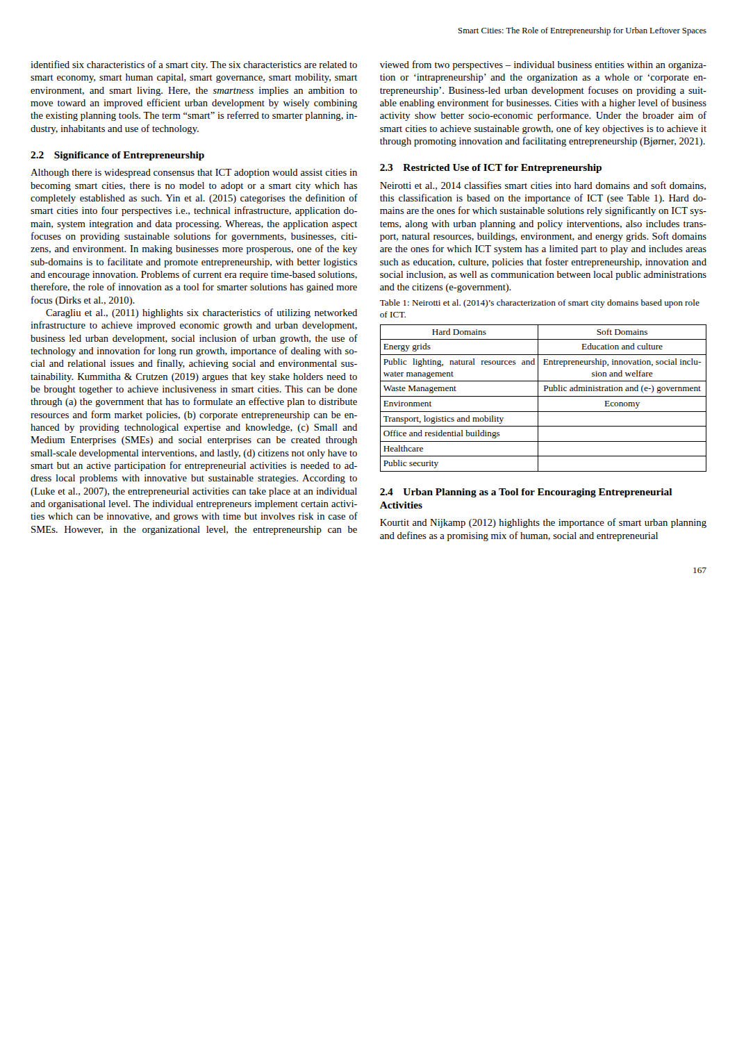Smart Cities: The Role of Entrepreneurship for Urban Leftover Spaces
identified six characteristics of a smart city. The six characteristics are related to smart economy, smart human capital, smart governance, smart mobility, smart environment, and smart living. Here, the smartness implies an ambition to move toward an improved efficient urban development by wisely combining the existing planning tools. The term “smart” is referred to smarter planning, industry, inhabitants and use of technology.
2.2 Significance of Entrepreneurship
Although there is widespread consensus that ICT adoption would assist cities in becoming smart cities, there is no model to adopt or a smart city which has completely established as such. Yin et al. (2015) categorises the definition of smart cities into four perspectives i.e., technical infrastructure, application domain, system integration and data processing. Whereas, the application aspect focuses on providing sustainable solutions for governments, businesses, citizens, and environment. In making businesses more prosperous, one of the key sub-domains is to facilitate and promote entrepreneurship, with better logistics and encourage innovation. Problems of current era require time-based solutions, therefore, the role of innovation as a tool for smarter solutions has gained more focus (Dirks et al., 2010).
Caragliu et al., (2011) highlights six characteristics of utilizing networked infrastructure to achieve improved economic growth and urban development, business led urban development, social inclusion of urban growth, the use of technology and innovation for long run growth, importance of dealing with social and relational issues and finally, achieving social and environmental sustainability. Kummitha & Crutzen (2019) argues that key stake holders need to be brought together to achieve inclusiveness in smart cities. This can be done through (a) the government that has to formulate an effective plan to distribute resources and form market policies, (b) corporate entrepreneurship can be enhanced by providing technological expertise and knowledge, (c) Small and Medium Enterprises (SMEs) and social enterprises can be created through small-scale developmental interventions, and lastly, (d) citizens not only have to smart but an active participation for entrepreneurial activities is needed to address local problems with innovative but sustainable strategies. According to (Luke et al., 2007), the entrepreneurial activities can take place at an individual and organisational level. The individual entrepreneurs implement certain activities which can be innovative, and grows with time but involves risk in case of SMEs. However, in the organizational level, the entrepreneurship can be viewed from two perspectives – individual business entities within an organization or ‘intrapreneurship’ and the organization as a whole or ‘corporate entrepreneurship’. Business-led urban development focuses on providing a suitable enabling environment for businesses. Cities with a higher level of business activity show better socio-economic performance. Under the broader aim of smart cities to achieve sustainable growth, one of key objectives is to achieve it through promoting innovation and facilitating entrepreneurship (Bjørner, 2021).
2.3 Restricted Use of ICT for Entrepreneurship
Neirotti et al., 2014 classifies smart cities into hard domains and soft domains, this classification is based on the importance of ICT (see Table 1). Hard domains are the ones for which sustainable solutions rely significantly on ICT systems, along with urban planning and policy interventions, also includes transport, natural resources, buildings, environment, and energy grids. Soft domains are the ones for which ICT system has a limited part to play and includes areas such as education, culture, policies that foster entrepreneurship, innovation and social inclusion, as well as communication between local public administrations and the citizens (e-government).
Table 1: Neirotti et al. (2014)’s characterization of smart city domains based upon role of ICT.
| Hard Domains | Soft Domains |
| --- | --- |
| Energy grids | Education and culture |
| Public lighting, natural resources and water management | Entrepreneurship, innovation, social inclusion and welfare |
| Waste Management | Public administration and (e-) government |
| Environment | Economy |
| Transport, logistics and mobility | |
| Office and residential buildings | |
| Healthcare | |
| Public security | |
2.4 Urban Planning as a Tool for Encouraging Entrepreneurial Activities
Kourtit and Nijkamp (2012) highlights the importance of smart urban planning and defines as a promising mix of human, social and entrepreneurial
167